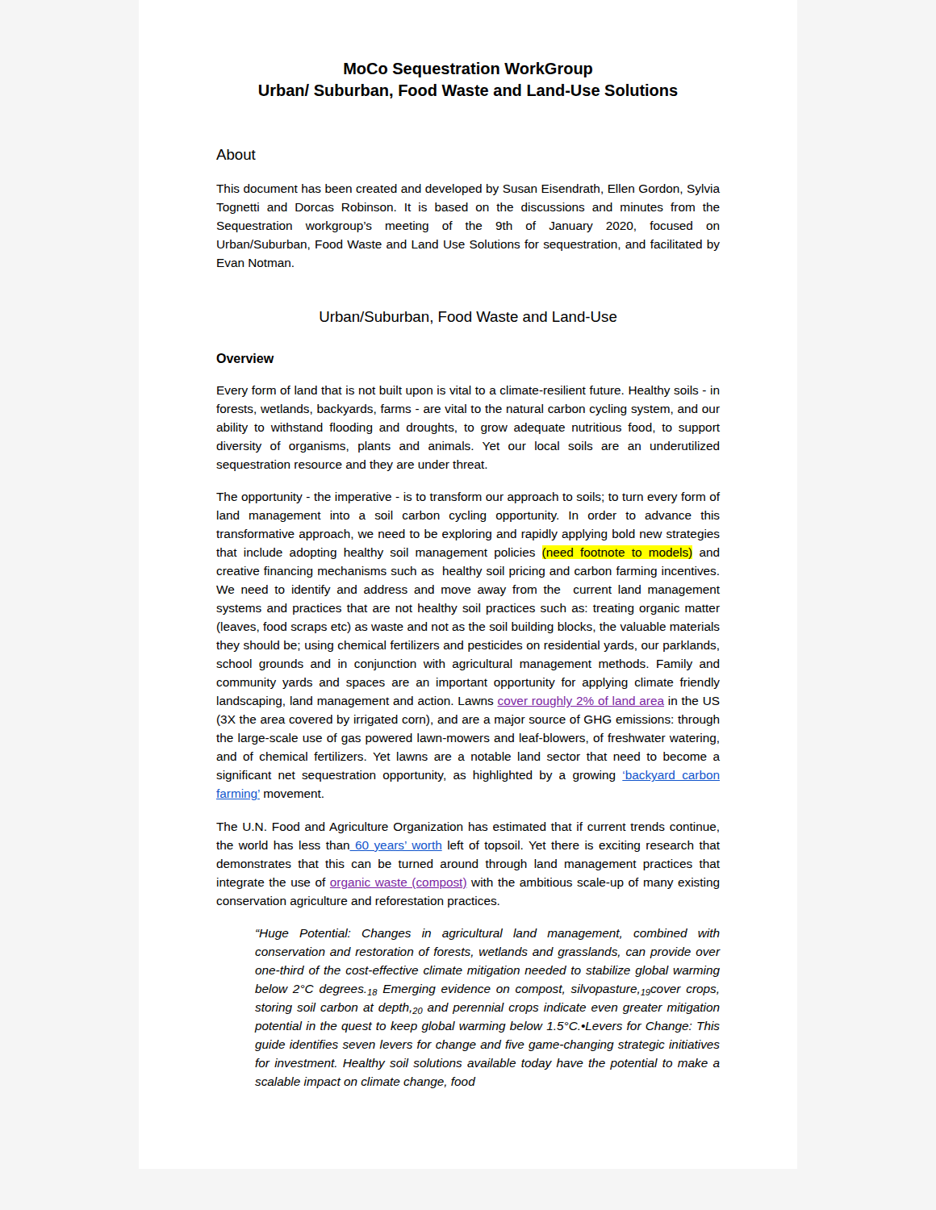MoCo Sequestration WorkGroup
Urban/ Suburban, Food Waste and Land-Use Solutions
About
This document has been created and developed by Susan Eisendrath, Ellen Gordon, Sylvia Tognetti and Dorcas Robinson. It is based on the discussions and minutes from the Sequestration workgroup’s meeting of the 9th of January 2020, focused on Urban/Suburban, Food Waste and Land Use Solutions for sequestration, and facilitated by Evan Notman.
Urban/Suburban, Food Waste and Land-Use
Overview
Every form of land that is not built upon is vital to a climate-resilient future. Healthy soils - in forests, wetlands, backyards, farms - are vital to the natural carbon cycling system, and our ability to withstand flooding and droughts, to grow adequate nutritious food, to support diversity of organisms, plants and animals. Yet our local soils are an underutilized sequestration resource and they are under threat.
The opportunity - the imperative - is to transform our approach to soils; to turn every form of land management into a soil carbon cycling opportunity. In order to advance this transformative approach, we need to be exploring and rapidly applying bold new strategies that include adopting healthy soil management policies (need footnote to models) and creative financing mechanisms such as healthy soil pricing and carbon farming incentives. We need to identify and address and move away from the current land management systems and practices that are not healthy soil practices such as: treating organic matter (leaves, food scraps etc) as waste and not as the soil building blocks, the valuable materials they should be; using chemical fertilizers and pesticides on residential yards, our parklands, school grounds and in conjunction with agricultural management methods. Family and community yards and spaces are an important opportunity for applying climate friendly landscaping, land management and action. Lawns cover roughly 2% of land area in the US (3X the area covered by irrigated corn), and are a major source of GHG emissions: through the large-scale use of gas powered lawn-mowers and leaf-blowers, of freshwater watering, and of chemical fertilizers. Yet lawns are a notable land sector that need to become a significant net sequestration opportunity, as highlighted by a growing ‘backyard carbon farming’ movement.
The U.N. Food and Agriculture Organization has estimated that if current trends continue, the world has less than 60 years’ worth left of topsoil. Yet there is exciting research that demonstrates that this can be turned around through land management practices that integrate the use of organic waste (compost) with the ambitious scale-up of many existing conservation agriculture and reforestation practices.
“Huge Potential: Changes in agricultural land management, combined with conservation and restoration of forests, wetlands and grasslands, can provide over one-third of the cost-effective climate mitigation needed to stabilize global warming below 2°C degrees.18 Emerging evidence on compost, silvopasture,19cover crops, storing soil carbon at depth,20 and perennial crops indicate even greater mitigation potential in the quest to keep global warming below 1.5°C.•Levers for Change: This guide identifies seven levers for change and five game-changing strategic initiatives for investment. Healthy soil solutions available today have the potential to make a scalable impact on climate change, food